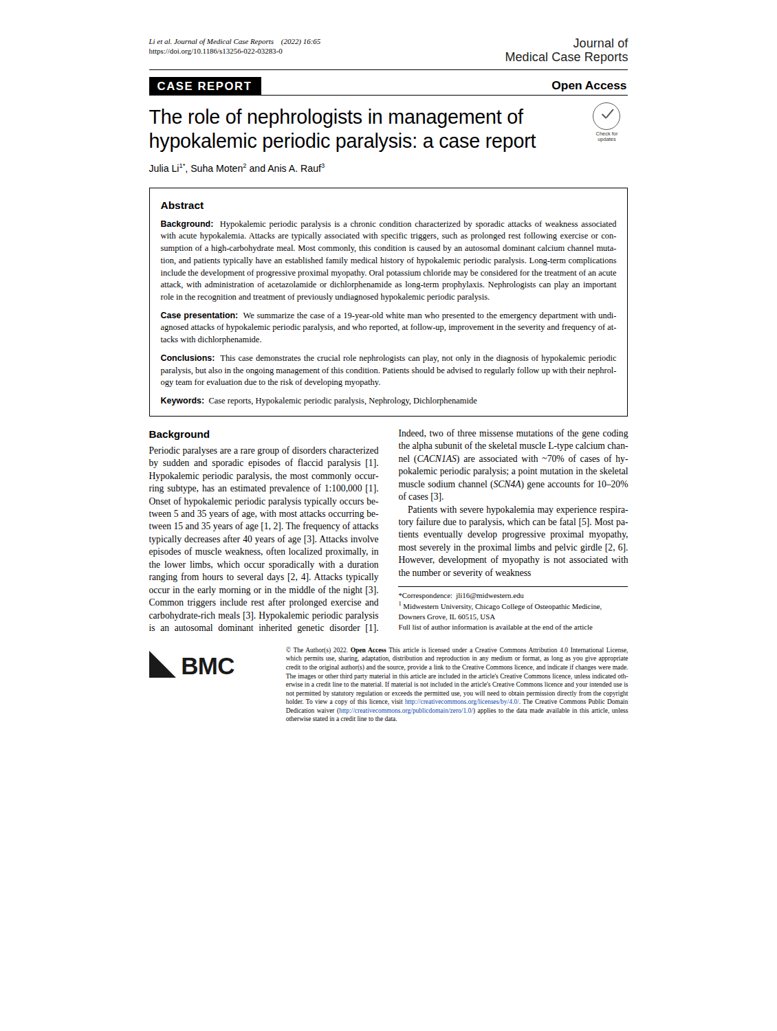Li et al. Journal of Medical Case Reports (2022) 16:65
https://doi.org/10.1186/s13256-022-03283-0
Journal of
Medical Case Reports
Case Report
Open Access
Check for
updates
The role of nephrologists in management of hypokalemic periodic paralysis: a case report
Julia Li1*, Suha Moten2 and Anis A. Rauf3
Abstract
Background: Hypokalemic periodic paralysis is a chronic condition characterized by sporadic attacks of weakness associated with acute hypokalemia. Attacks are typically associated with specific triggers, such as prolonged rest following exercise or consumption of a high-carbohydrate meal. Most commonly, this condition is caused by an autosomal dominant calcium channel mutation, and patients typically have an established family medical history of hypokalemic periodic paralysis. Long-term complications include the development of progressive proximal myopathy. Oral potassium chloride may be considered for the treatment of an acute attack, with administration of acetazolamide or dichlorphenamide as long-term prophylaxis. Nephrologists can play an important role in the recognition and treatment of previously undiagnosed hypokalemic periodic paralysis.
Case presentation: We summarize the case of a 19-year-old white man who presented to the emergency department with undiagnosed attacks of hypokalemic periodic paralysis, and who reported, at follow-up, improvement in the severity and frequency of attacks with dichlorphenamide.
Conclusions: This case demonstrates the crucial role nephrologists can play, not only in the diagnosis of hypokalemic periodic paralysis, but also in the ongoing management of this condition. Patients should be advised to regularly follow up with their nephrology team for evaluation due to the risk of developing myopathy.
Keywords: Case reports, Hypokalemic periodic paralysis, Nephrology, Dichlorphenamide
Background
Periodic paralyses are a rare group of disorders characterized by sudden and sporadic episodes of flaccid paralysis [1]. Hypokalemic periodic paralysis, the most commonly occurring subtype, has an estimated prevalence of 1:100,000 [1]. Onset of hypokalemic periodic paralysis typically occurs between 5 and 35 years of age, with most attacks occurring between 15 and 35 years of age [1, 2]. The frequency of attacks typically decreases after 40 years of age [3]. Attacks involve episodes of muscle weakness, often localized proximally, in the lower limbs, which occur sporadically with a duration ranging from hours to several days [2, 4]. Attacks typically occur in the early morning or in the middle of the night [3]. Common triggers include rest after prolonged exercise and carbohydrate-rich meals [3]. Hypokalemic periodic paralysis is an autosomal dominant inherited genetic disorder [1]. Indeed, two of three missense mutations of the gene coding the alpha subunit of the skeletal muscle L-type calcium channel (CACN1AS) are associated with ~70% of cases of hypokalemic periodic paralysis; a point mutation in the skeletal muscle sodium channel (SCN4A) gene accounts for 10–20% of cases [3].
Patients with severe hypokalemia may experience respiratory failure due to paralysis, which can be fatal [5]. Most patients eventually develop progressive proximal myopathy, most severely in the proximal limbs and pelvic girdle [2, 6]. However, development of myopathy is not associated with the number or severity of weakness
*Correspondence: jli16@midwestern.edu
1 Midwestern University, Chicago College of Osteopathic Medicine, Downers Grove, IL 60515, USA
Full list of author information is available at the end of the article
BMC
© The Author(s) 2022. Open Access This article is licensed under a Creative Commons Attribution 4.0 International License, which permits use, sharing, adaptation, distribution and reproduction in any medium or format, as long as you give appropriate credit to the original author(s) and the source, provide a link to the Creative Commons licence, and indicate if changes were made. The images or other third party material in this article are included in the article's Creative Commons licence, unless indicated otherwise in a credit line to the material. If material is not included in the article's Creative Commons licence and your intended use is not permitted by statutory regulation or exceeds the permitted use, you will need to obtain permission directly from the copyright holder. To view a copy of this licence, visit http://creativecommons.org/licenses/by/4.0/. The Creative Commons Public Domain Dedication waiver (http://creativecommons.org/publicdomain/zero/1.0/) applies to the data made available in this article, unless otherwise stated in a credit line to the data.